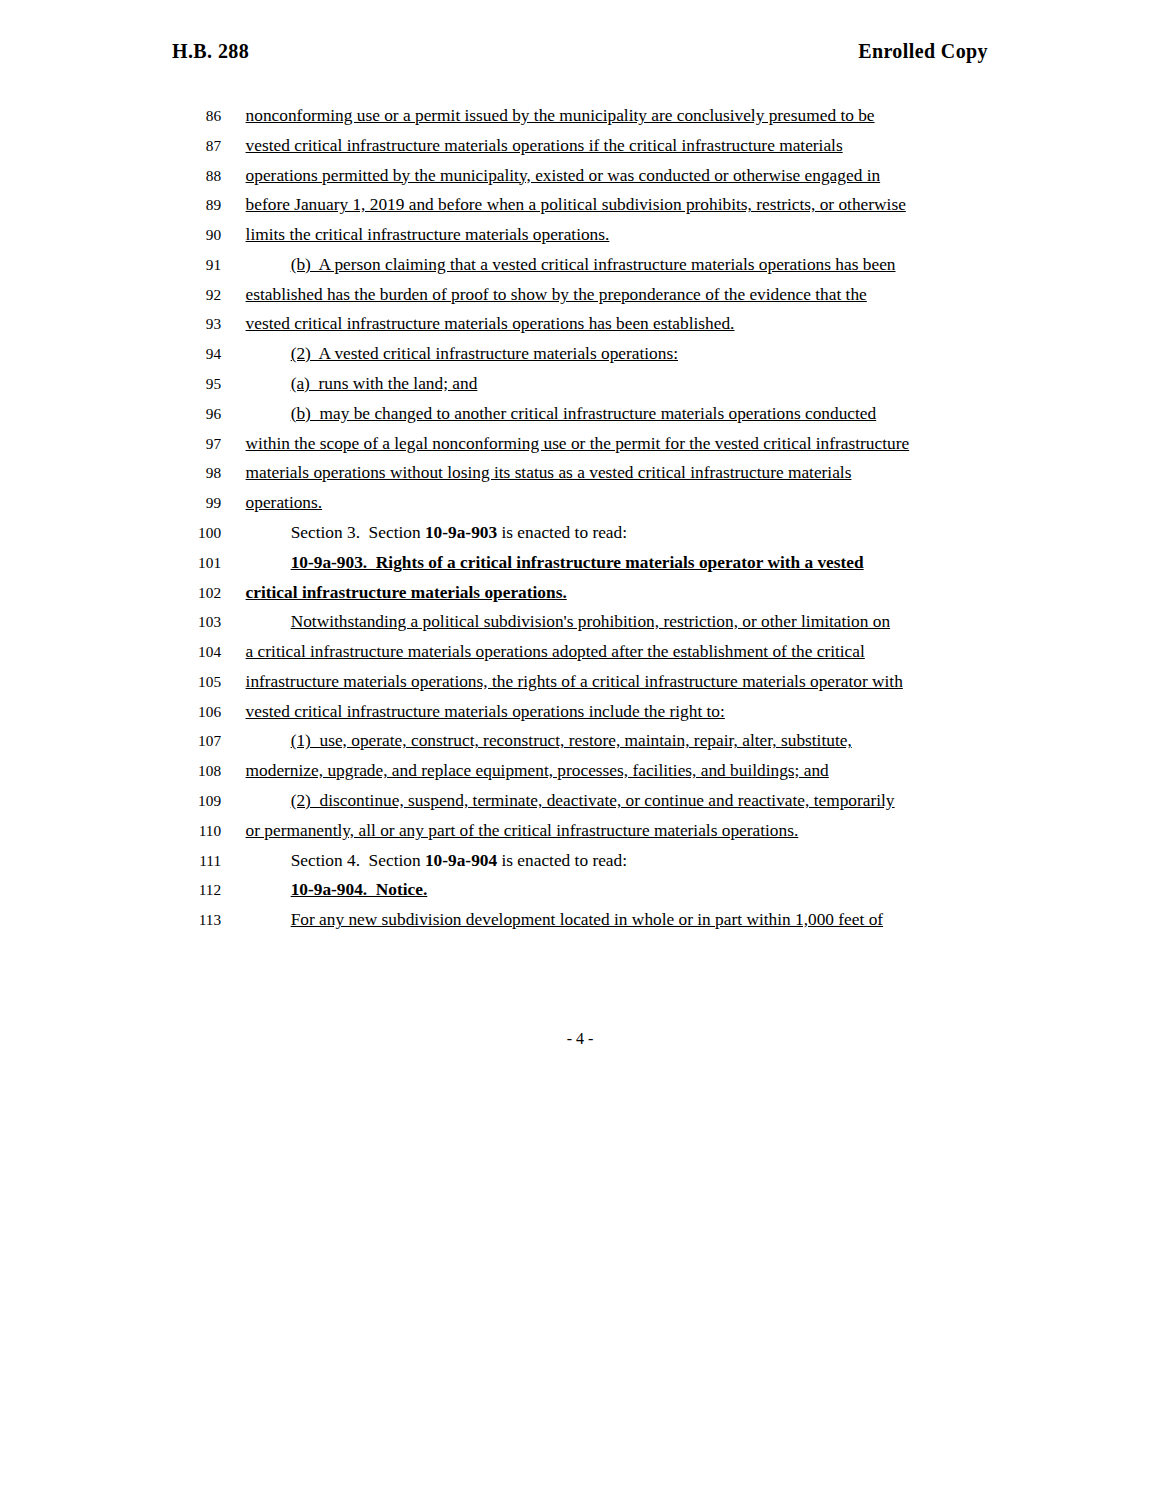H.B. 288 Enrolled Copy
86 nonconforming use or a permit issued by the municipality are conclusively presumed to be
87 vested critical infrastructure materials operations if the critical infrastructure materials
88 operations permitted by the municipality, existed or was conducted or otherwise engaged in
89 before January 1, 2019 and before when a political subdivision prohibits, restricts, or otherwise
90 limits the critical infrastructure materials operations.
91 (b) A person claiming that a vested critical infrastructure materials operations has been
92 established has the burden of proof to show by the preponderance of the evidence that the
93 vested critical infrastructure materials operations has been established.
94 (2) A vested critical infrastructure materials operations:
95 (a) runs with the land; and
96 (b) may be changed to another critical infrastructure materials operations conducted
97 within the scope of a legal nonconforming use or the permit for the vested critical infrastructure
98 materials operations without losing its status as a vested critical infrastructure materials
99 operations.
100 Section 3. Section 10-9a-903 is enacted to read:
101 10-9a-903. Rights of a critical infrastructure materials operator with a vested
102 critical infrastructure materials operations.
103 Notwithstanding a political subdivision's prohibition, restriction, or other limitation on
104 a critical infrastructure materials operations adopted after the establishment of the critical
105 infrastructure materials operations, the rights of a critical infrastructure materials operator with
106 vested critical infrastructure materials operations include the right to:
107 (1) use, operate, construct, reconstruct, restore, maintain, repair, alter, substitute,
108 modernize, upgrade, and replace equipment, processes, facilities, and buildings; and
109 (2) discontinue, suspend, terminate, deactivate, or continue and reactivate, temporarily
110 or permanently, all or any part of the critical infrastructure materials operations.
111 Section 4. Section 10-9a-904 is enacted to read:
112 10-9a-904. Notice.
113 For any new subdivision development located in whole or in part within 1,000 feet of
- 4 -